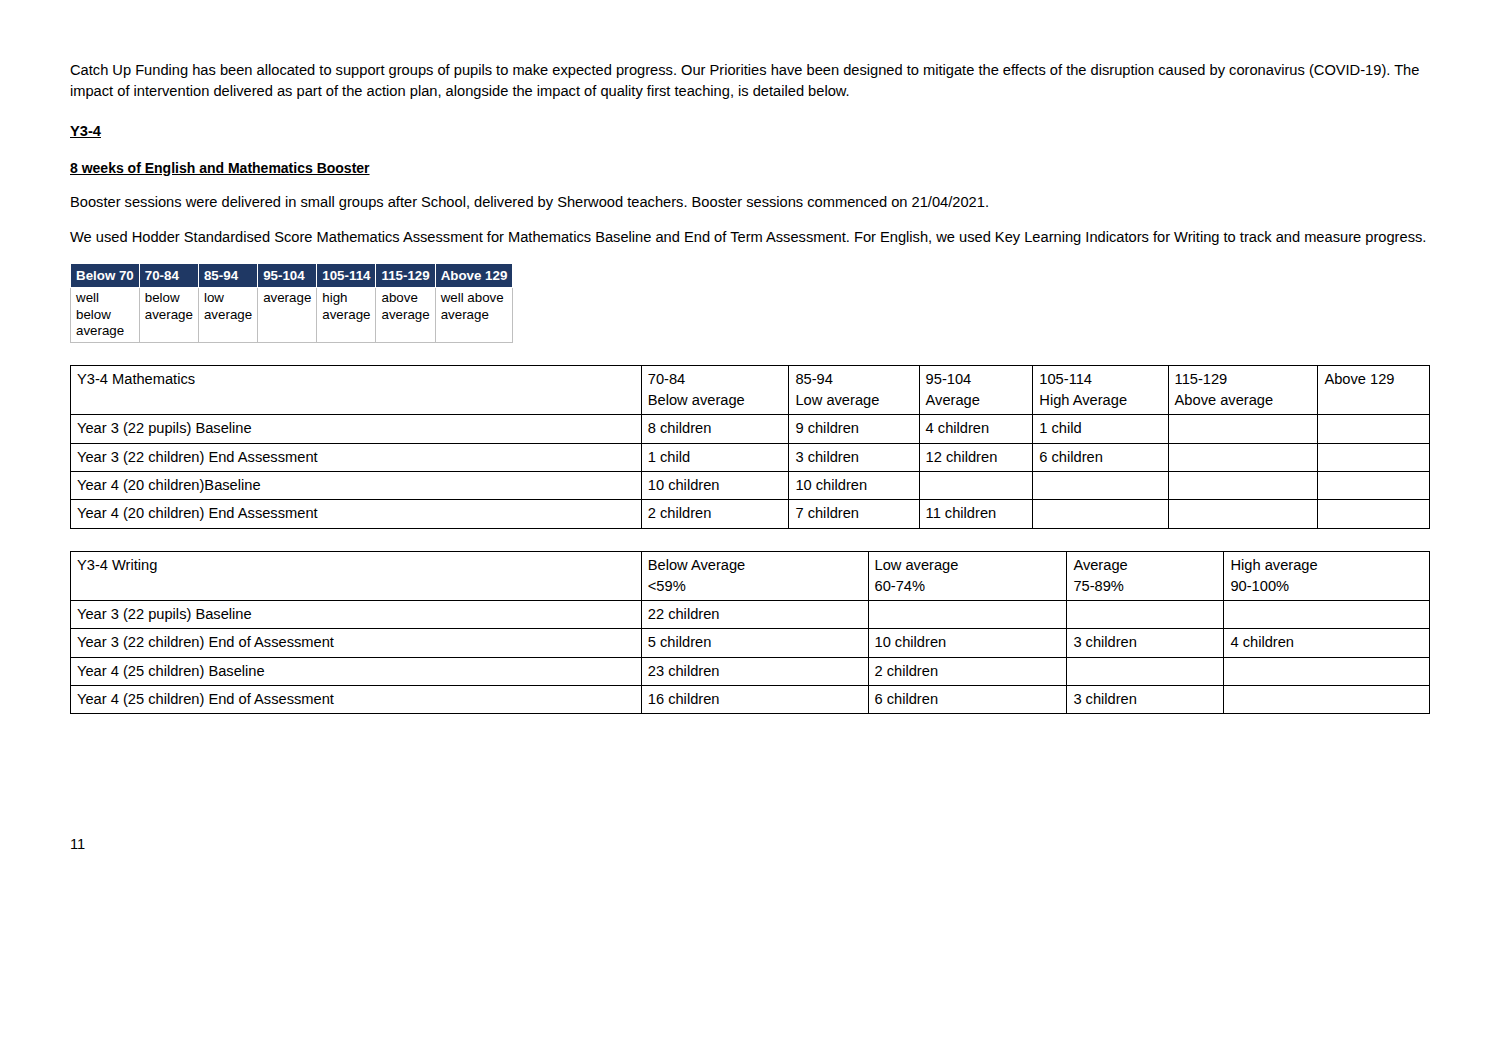Catch Up Funding has been allocated to support groups of pupils to make expected progress. Our Priorities have been designed to mitigate the effects of the disruption caused by coronavirus (COVID-19). The impact of intervention delivered as part of the action plan, alongside the impact of quality first teaching, is detailed below.
Y3-4
8 weeks of English and Mathematics Booster
Booster sessions were delivered in small groups after School, delivered by Sherwood teachers. Booster sessions commenced on 21/04/2021.
We used Hodder Standardised Score Mathematics Assessment for Mathematics Baseline and End of Term Assessment. For English, we used Key Learning Indicators for Writing to track and measure progress.
| Below 70 | 70-84 | 85-94 | 95-104 | 105-114 | 115-129 | Above 129 |
| --- | --- | --- | --- | --- | --- | --- |
| well below average | below average | low average | average | high average | above average | well above average |
| Y3-4 Mathematics | 70-84 Below average | 85-94 Low average | 95-104 Average | 105-114 High Average | 115-129 Above average | Above 129 |
| --- | --- | --- | --- | --- | --- | --- |
| Year 3 (22 pupils) Baseline | 8 children | 9 children | 4 children | 1 child | | |
| Year 3 (22 children) End Assessment | 1 child | 3 children | 12 children | 6 children | | |
| Year 4 (20 children)Baseline | 10 children | 10 children | | | | |
| Year 4 (20 children) End Assessment | 2 children | 7 children | 11 children | | | |
| Y3-4 Writing | Below Average <59% | Low average 60-74% | Average 75-89% | High average 90-100% |
| --- | --- | --- | --- | --- |
| Year 3 (22 pupils) Baseline | 22 children | | | |
| Year 3 (22 children) End of Assessment | 5 children | 10 children | 3 children | 4 children |
| Year 4 (25 children) Baseline | 23 children | 2 children | | |
| Year 4 (25 children) End of Assessment | 16 children | 6 children | 3 children | |
11